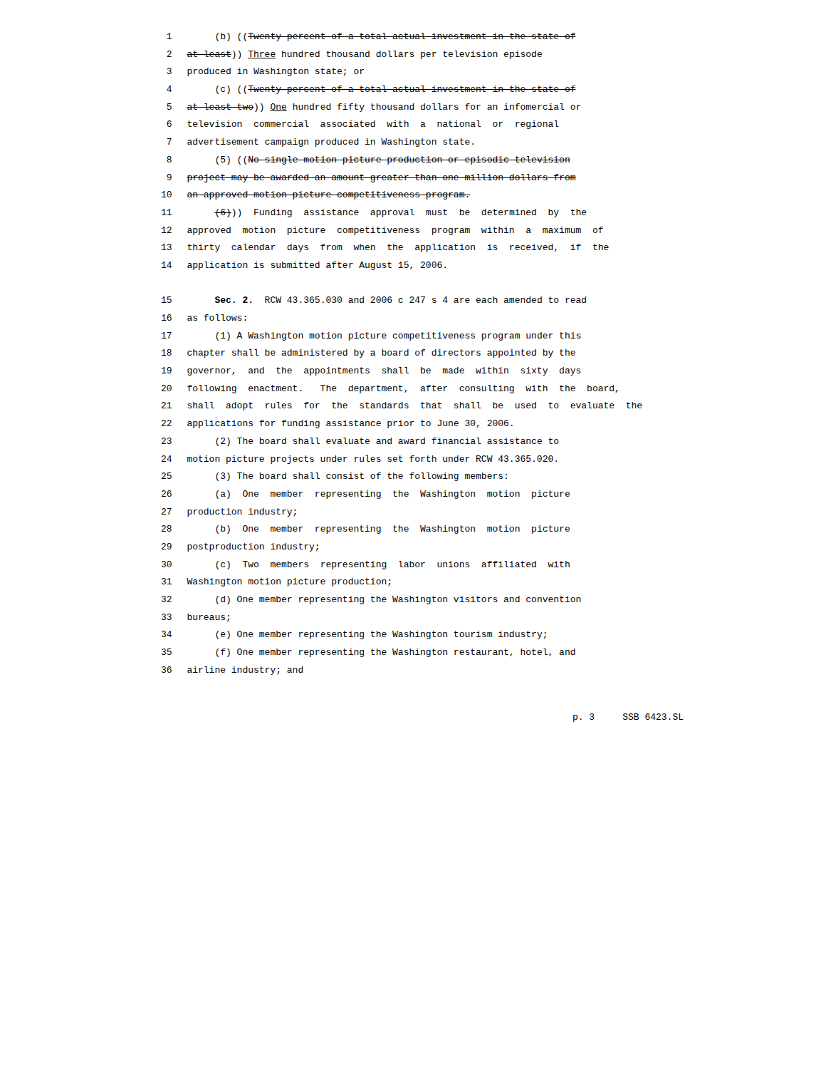1 (b) ((Twenty percent of a total actual investment in the state of
2 at least)) Three hundred thousand dollars per television episode
3 produced in Washington state; or
4 (c) ((Twenty percent of a total actual investment in the state of
5 at least two)) One hundred fifty thousand dollars for an infomercial or
6 television commercial associated with a national or regional
7 advertisement campaign produced in Washington state.
8 (5) ((No single motion picture production or episodic television
9 project may be awarded an amount greater than one million dollars from
10 an approved motion picture competitiveness program.
11 (6))) Funding assistance approval must be determined by the
12 approved motion picture competitiveness program within a maximum of
13 thirty calendar days from when the application is received, if the
14 application is submitted after August 15, 2006.
15 Sec. 2. RCW 43.365.030 and 2006 c 247 s 4 are each amended to read
16 as follows:
17 (1) A Washington motion picture competitiveness program under this
18 chapter shall be administered by a board of directors appointed by the
19 governor, and the appointments shall be made within sixty days
20 following enactment. The department, after consulting with the board,
21 shall adopt rules for the standards that shall be used to evaluate the
22 applications for funding assistance prior to June 30, 2006.
23 (2) The board shall evaluate and award financial assistance to
24 motion picture projects under rules set forth under RCW 43.365.020.
25 (3) The board shall consist of the following members:
26 (a) One member representing the Washington motion picture
27 production industry;
28 (b) One member representing the Washington motion picture
29 postproduction industry;
30 (c) Two members representing labor unions affiliated with
31 Washington motion picture production;
32 (d) One member representing the Washington visitors and convention
33 bureaus;
34 (e) One member representing the Washington tourism industry;
35 (f) One member representing the Washington restaurant, hotel, and
36 airline industry; and
p. 3 SSB 6423.SL